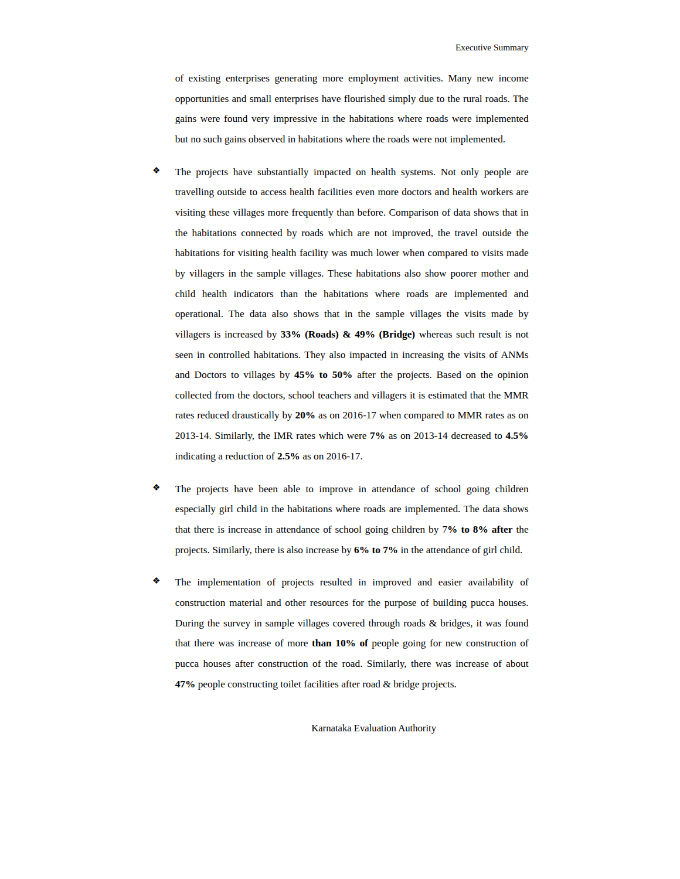Executive Summary
of existing enterprises generating more employment activities. Many new income opportunities and small enterprises have flourished simply due to the rural roads. The gains were found very impressive in the habitations where roads were implemented but no such gains observed in habitations where the roads were not implemented.
The projects have substantially impacted on health systems. Not only people are travelling outside to access health facilities even more doctors and health workers are visiting these villages more frequently than before. Comparison of data shows that in the habitations connected by roads which are not improved, the travel outside the habitations for visiting health facility was much lower when compared to visits made by villagers in the sample villages. These habitations also show poorer mother and child health indicators than the habitations where roads are implemented and operational. The data also shows that in the sample villages the visits made by villagers is increased by 33% (Roads) & 49% (Bridge) whereas such result is not seen in controlled habitations. They also impacted in increasing the visits of ANMs and Doctors to villages by 45% to 50% after the projects. Based on the opinion collected from the doctors, school teachers and villagers it is estimated that the MMR rates reduced draustically by 20% as on 2016-17 when compared to MMR rates as on 2013-14. Similarly, the IMR rates which were 7% as on 2013-14 decreased to 4.5% indicating a reduction of 2.5% as on 2016-17.
The projects have been able to improve in attendance of school going children especially girl child in the habitations where roads are implemented. The data shows that there is increase in attendance of school going children by 7% to 8% after the projects. Similarly, there is also increase by 6% to 7% in the attendance of girl child.
The implementation of projects resulted in improved and easier availability of construction material and other resources for the purpose of building pucca houses. During the survey in sample villages covered through roads & bridges, it was found that there was increase of more than 10% of people going for new construction of pucca houses after construction of the road. Similarly, there was increase of about 47% people constructing toilet facilities after road & bridge projects.
Karnataka Evaluation Authority